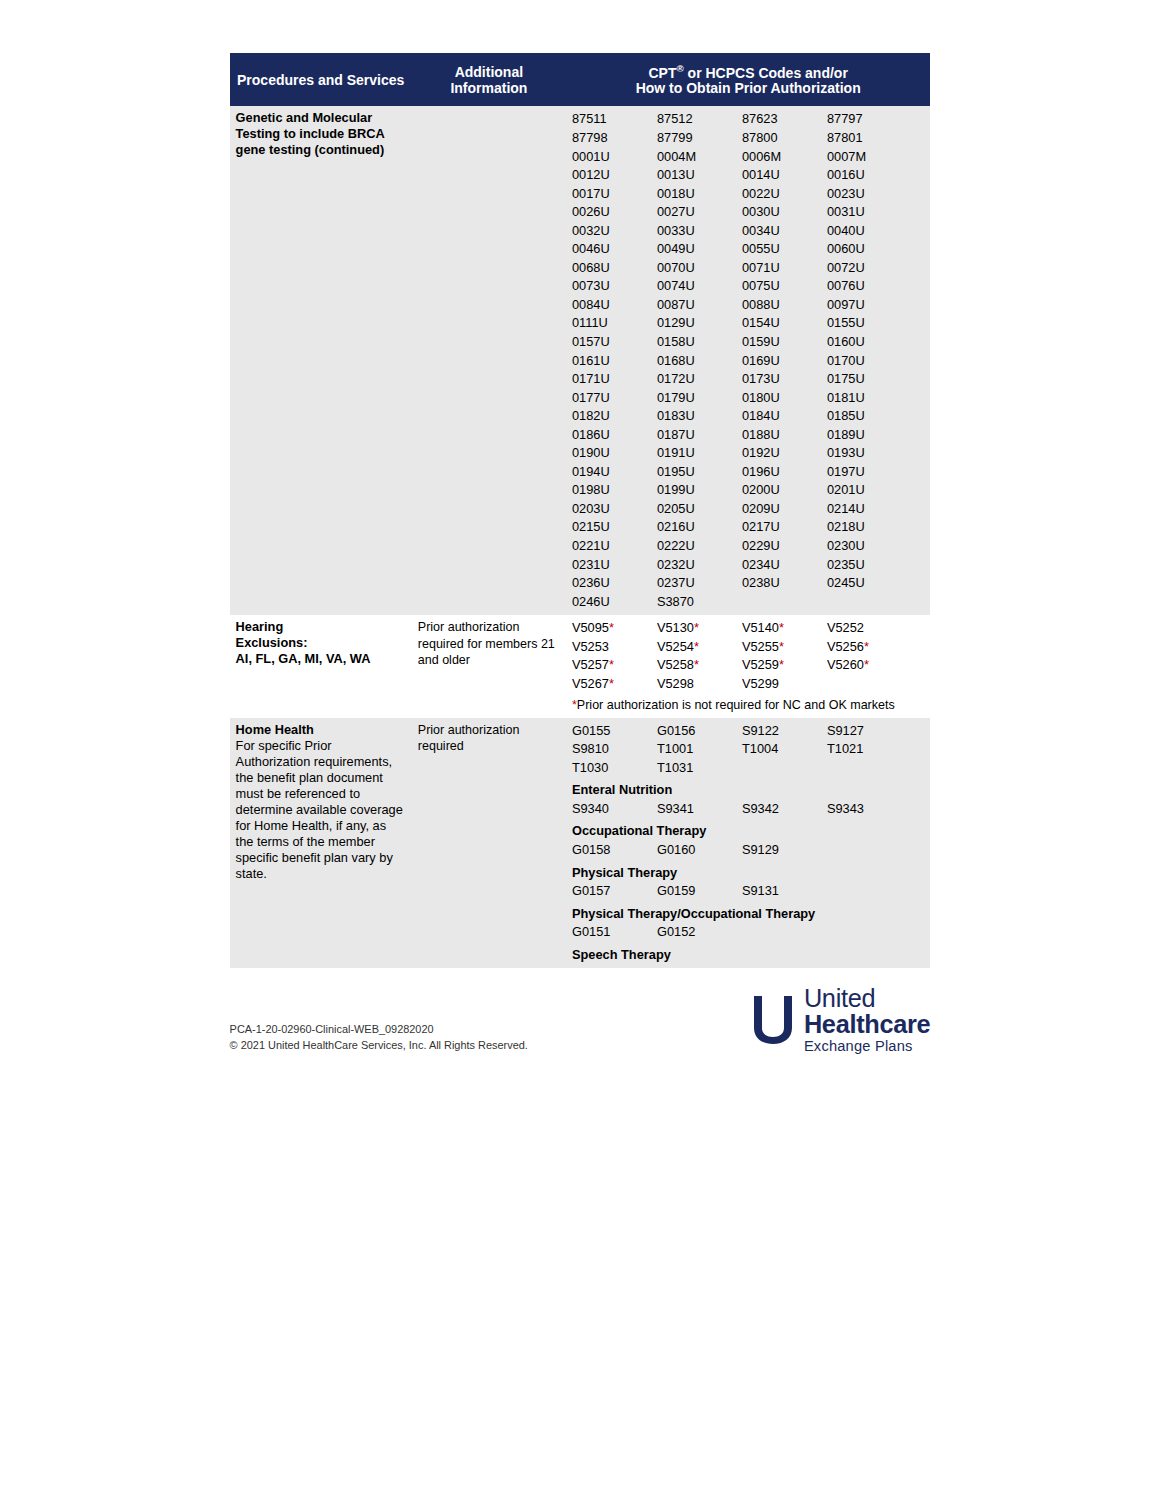| Procedures and Services | Additional Information | CPT ® or HCPCS Codes and/or How to Obtain Prior Authorization |
| --- | --- | --- |
| Genetic and Molecular Testing to include BRCA gene testing (continued) | | 87511 87512 87623 87797 87798 87799 87800 87801 0001U 0004M 0006M 0007M 0012U 0013U 0014U 0016U 0017U 0018U 0022U 0023U 0026U 0027U 0030U 0031U 0032U 0033U 0034U 0040U 0046U 0049U 0055U 0060U 0068U 0070U 0071U 0072U 0073U 0074U 0075U 0076U 0084U 0087U 0088U 0097U 0111U 0129U 0154U 0155U 0157U 0158U 0159U 0160U 0161U 0168U 0169U 0170U 0171U 0172U 0173U 0175U 0177U 0179U 0180U 0181U 0182U 0183U 0184U 0185U 0186U 0187U 0188U 0189U 0190U 0191U 0192U 0193U 0194U 0195U 0196U 0197U 0198U 0199U 0200U 0201U 0203U 0205U 0209U 0214U 0215U 0216U 0217U 0218U 0221U 0222U 0229U 0230U 0231U 0232U 0234U 0235U 0236U 0237U 0238U 0245U 0246U S3870 |
| Hearing Exclusions: AI, FL, GA, MI, VA, WA | Prior authorization required for members 21 and older | V5095 * V5130 * V5140 * V5252 V5253 V5254 * V5255 * V5256 * V5257 * V5258 * V5259 * V5260 * V5267 * V5298 V5299 * Prior authorization is not required for NC and OK markets |
| Home Health For specific Prior Authorization requirements, the benefit plan document must be referenced to determine available coverage for Home Health, if any, as the terms of the member specific benefit plan vary by state. | Prior authorization required | G0155 G0156 S9122 S9127 S9810 T1001 T1004 T1021 T1030 T1031 Enteral Nutrition S9340 S9341 S9342 S9343 Occupational Therapy G0158 G0160 S9129 Physical Therapy G0157 G0159 S9131 Physical Therapy/Occupational Therapy G0151 G0152 Speech Therapy |
PCA-1-20-02960-Clinical-WEB_09282020
© 2021 United HealthCare Services, Inc. All Rights Reserved.
United
Healthcare
Exchange Plans